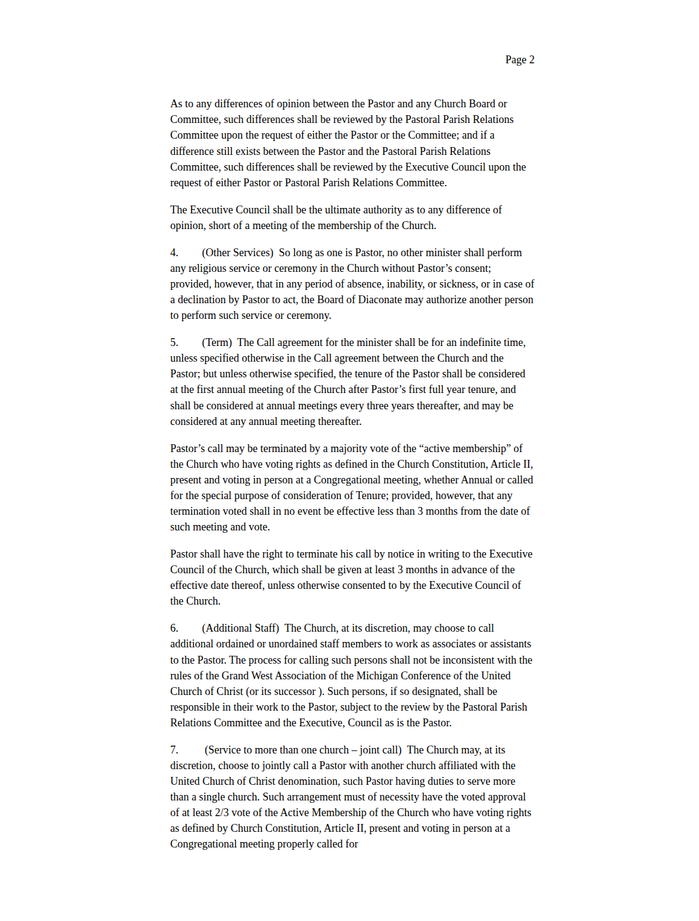Page 2
As to any differences of opinion between the Pastor and any Church Board or Committee, such differences shall be reviewed by the Pastoral Parish Relations Committee upon the request of either the Pastor or the Committee; and if a difference still exists between the Pastor and the Pastoral Parish Relations Committee, such differences shall be reviewed by the Executive Council upon the request of either Pastor or Pastoral Parish Relations Committee.
The Executive Council shall be the ultimate authority as to any difference of opinion, short of a meeting of the membership of the Church.
4.(Other Services) So long as one is Pastor, no other minister shall perform any religious service or ceremony in the Church without Pastor’s consent; provided, however, that in any period of absence, inability, or sickness, or in case of a declination by Pastor to act, the Board of Diaconate may authorize another person to perform such service or ceremony.
5.(Term) The Call agreement for the minister shall be for an indefinite time, unless specified otherwise in the Call agreement between the Church and the Pastor; but unless otherwise specified, the tenure of the Pastor shall be considered at the first annual meeting of the Church after Pastor’s first full year tenure, and shall be considered at annual meetings every three years thereafter, and may be considered at any annual meeting thereafter.
Pastor’s call may be terminated by a majority vote of the “active membership” of the Church who have voting rights as defined in the Church Constitution, Article II, present and voting in person at a Congregational meeting, whether Annual or called for the special purpose of consideration of Tenure; provided, however, that any termination voted shall in no event be effective less than 3 months from the date of such meeting and vote.
Pastor shall have the right to terminate his call by notice in writing to the Executive Council of the Church, which shall be given at least 3 months in advance of the effective date thereof, unless otherwise consented to by the Executive Council of the Church.
6.(Additional Staff) The Church, at its discretion, may choose to call additional ordained or unordained staff members to work as associates or assistants to the Pastor. The process for calling such persons shall not be inconsistent with the rules of the Grand West Association of the Michigan Conference of the United Church of Christ (or its successor ). Such persons, if so designated, shall be responsible in their work to the Pastor, subject to the review by the Pastoral Parish Relations Committee and the Executive, Council as is the Pastor.
7. (Service to more than one church – joint call) The Church may, at its discretion, choose to jointly call a Pastor with another church affiliated with the United Church of Christ denomination, such Pastor having duties to serve more than a single church. Such arrangement must of necessity have the voted approval of at least 2/3 vote of the Active Membership of the Church who have voting rights as defined by Church Constitution, Article II, present and voting in person at a Congregational meeting properly called for